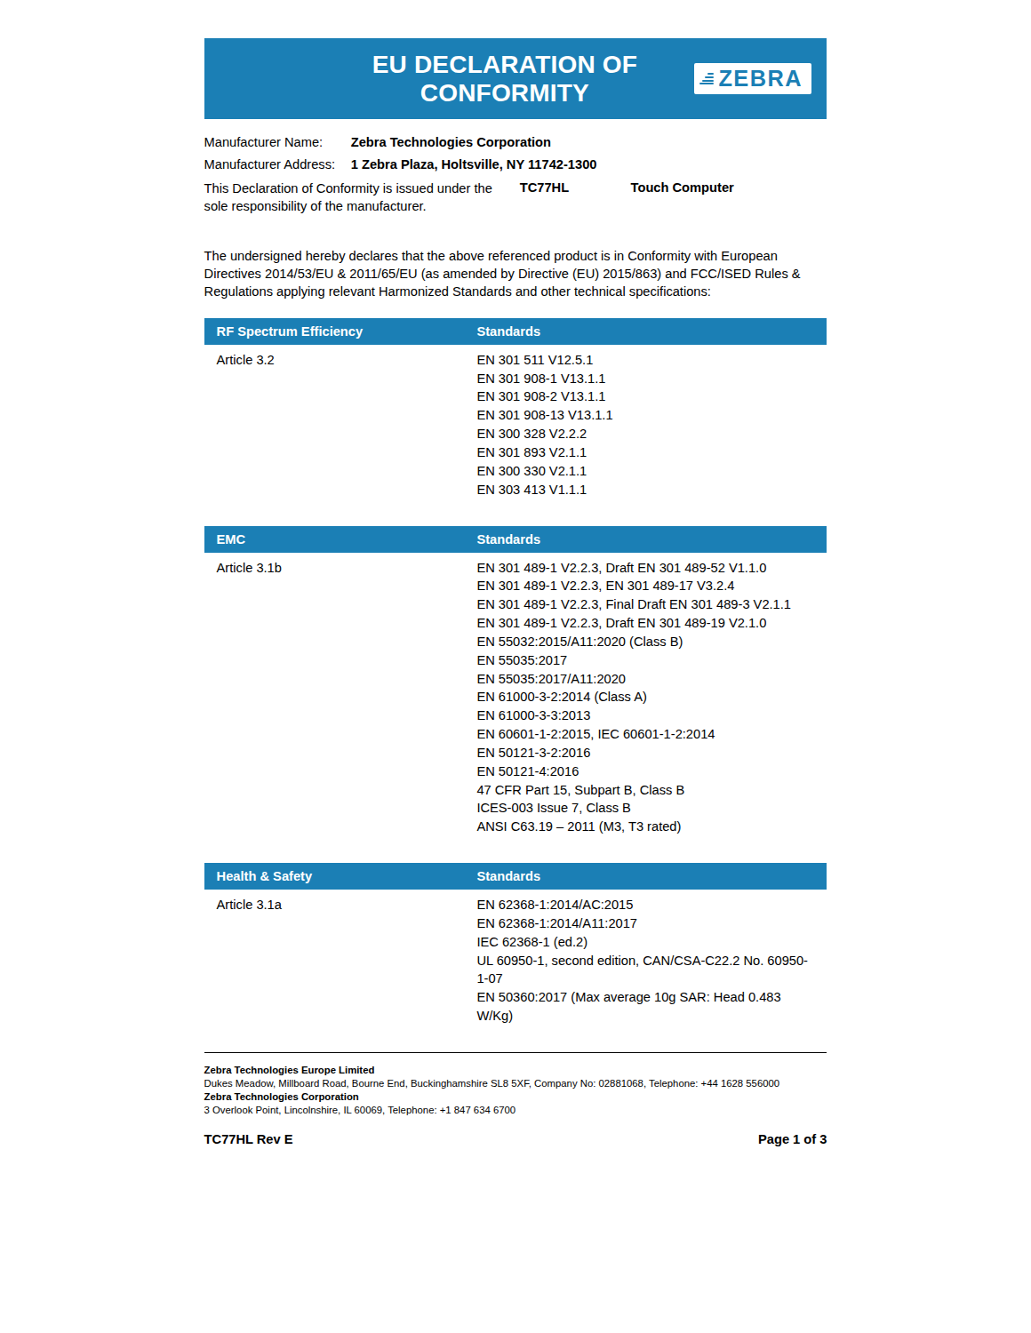EU DECLARATION OF CONFORMITY
ZEBRA
Manufacturer Name:
Zebra Technologies Corporation
Manufacturer Address:
1 Zebra Plaza, Holtsville, NY 11742-1300
This Declaration of Conformity is issued under the sole responsibility of the manufacturer.
TC77HL
Touch Computer
The undersigned hereby declares that the above referenced product is in Conformity with European Directives 2014/53/EU & 2011/65/EU (as amended by Directive (EU) 2015/863) and FCC/ISED Rules & Regulations applying relevant Harmonized Standards and other technical specifications:
| RF Spectrum Efficiency | Standards |
| --- | --- |
| Article 3.2 | EN 301 511 V12.5.1 EN 301 908-1 V13.1.1 EN 301 908-2 V13.1.1 EN 301 908-13 V13.1.1 EN 300 328 V2.2.2 EN 301 893 V2.1.1 EN 300 330 V2.1.1 EN 303 413 V1.1.1 |
| EMC | Standards |
| --- | --- |
| Article 3.1b | EN 301 489-1 V2.2.3, Draft EN 301 489-52 V1.1.0 EN 301 489-1 V2.2.3, EN 301 489-17 V3.2.4 EN 301 489-1 V2.2.3, Final Draft EN 301 489-3 V2.1.1 EN 301 489-1 V2.2.3, Draft EN 301 489-19 V2.1.0 EN 55032:2015/A11:2020 (Class B) EN 55035:2017 EN 55035:2017/A11:2020 EN 61000-3-2:2014 (Class A) EN 61000-3-3:2013 EN 60601-1-2:2015, IEC 60601-1-2:2014 EN 50121-3-2:2016 EN 50121-4:2016 47 CFR Part 15, Subpart B, Class B ICES-003 Issue 7, Class B ANSI C63.19 – 2011 (M3, T3 rated) |
| Health & Safety | Standards |
| --- | --- |
| Article 3.1a | EN 62368-1:2014/AC:2015 EN 62368-1:2014/A11:2017 IEC 62368-1 (ed.2) UL 60950-1, second edition, CAN/CSA-C22.2 No. 60950-1-07 EN 50360:2017 (Max average 10g SAR: Head 0.483 W/Kg) |
Zebra Technologies Europe Limited
Dukes Meadow, Millboard Road, Bourne End, Buckinghamshire SL8 5XF, Company No: 02881068, Telephone: +44 1628 556000
Zebra Technologies Corporation
3 Overlook Point, Lincolnshire, IL 60069, Telephone: +1 847 634 6700
TC77HL Rev E Page 1 of 3